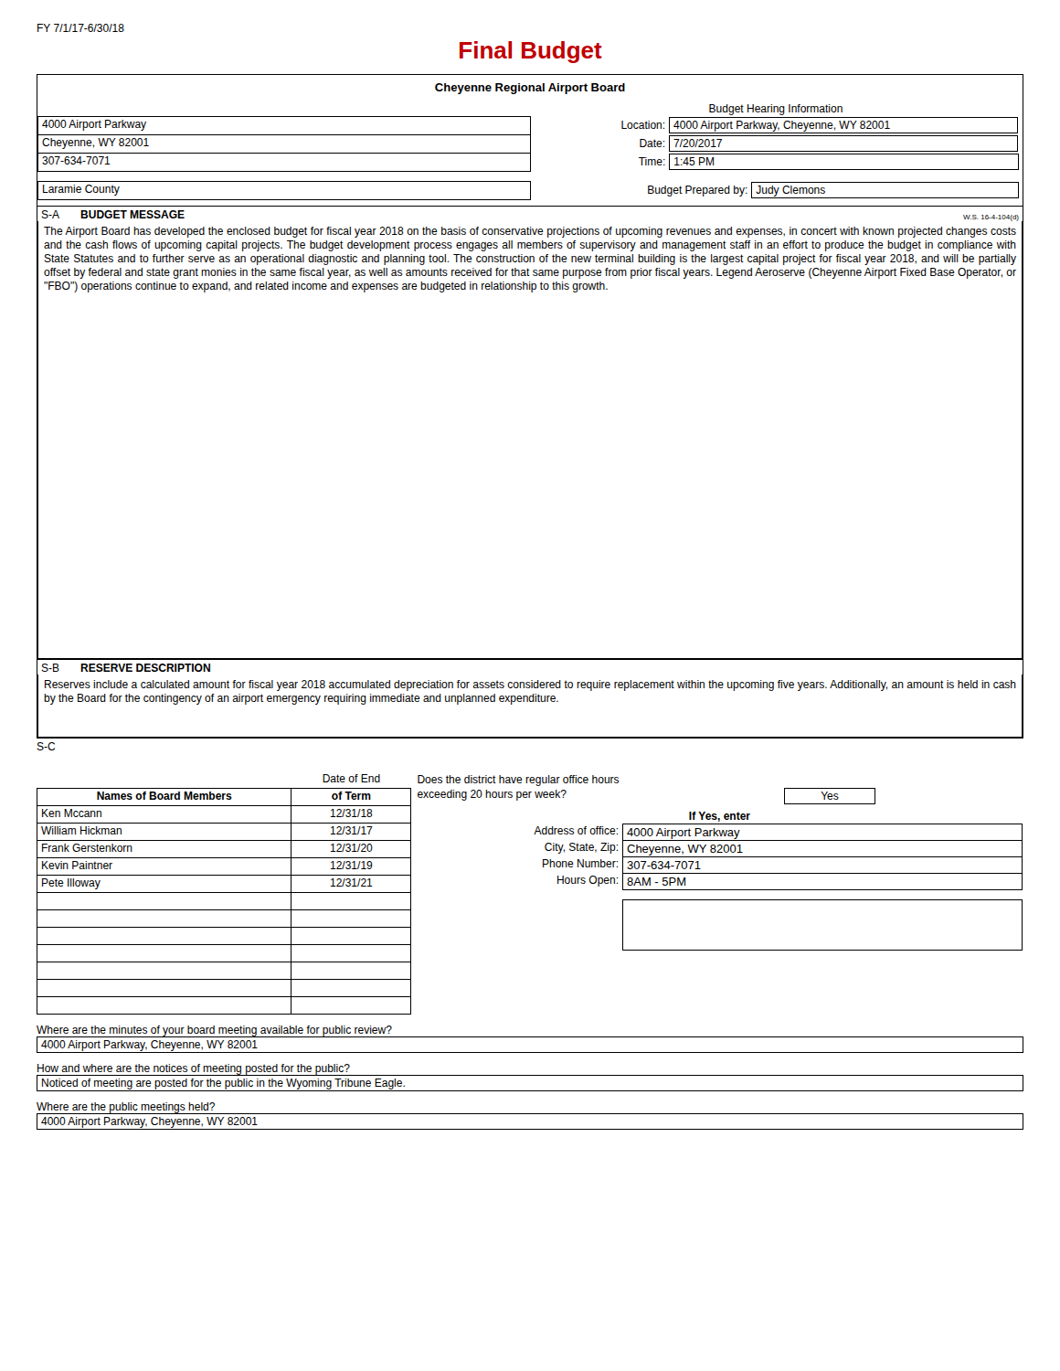FY 7/1/17-6/30/18
Final Budget
Cheyenne Regional Airport Board
| | Budget Hearing Information |
| 4000 Airport Parkway | / Location: / 4000 Airport Parkway, Cheyenne, WY 82001 / |
| Cheyenne, WY 82001 | / Date: / 7/20/2017 / |
| 307-634-7071 | / Time: / 1:45 PM / |
| Laramie County | / Budget Prepared by: / Judy Clemons / |
| S-A | BUDGET MESSAGE | W.S. 16-4-104(d) |
The Airport Board has developed the enclosed budget for fiscal year 2018 on the basis of conservative projections of upcoming revenues and expenses, in concert with known projected changes costs and the cash flows of upcoming capital projects. The budget development process engages all members of supervisory and management staff in an effort to produce the budget in compliance with State Statutes and to further serve as an operational diagnostic and planning tool. The construction of the new terminal building is the largest capital project for fiscal year 2018, and will be partially offset by federal and state grant monies in the same fiscal year, as well as amounts received for that same purpose from prior fiscal years. Legend Aeroserve (Cheyenne Airport Fixed Base Operator, or "FBO") operations continue to expand, and related income and expenses are budgeted in relationship to this growth.
| S-B | RESERVE DESCRIPTION |
Reserves include a calculated amount for fiscal year 2018 accumulated depreciation for assets considered to require replacement within the upcoming five years. Additionally, an amount is held in cash by the Board for the contingency of an airport emergency requiring immediate and unplanned expenditure.
S-C
| / / Date of End / / Names of Board Members / of Term / / Ken Mccann / 12/31/18 / / William Hickman / 12/31/17 / / Frank Gerstenkorn / 12/31/20 / / Kevin Paintner / 12/31/19 / / Pete Illoway / 12/31/21 / | / Does the district have regular office hours / / exceeding 20 hours per week? / Yes / / If Yes, enter / / Address of office: / 4000 Airport Parkway / / City, State, Zip: / Cheyenne, WY 82001 / / Phone Number: / 307-634-7071 / / Hours Open: / 8AM - 5PM / |
Where are the minutes of your board meeting available for public review?
4000 Airport Parkway, Cheyenne, WY 82001
How and where are the notices of meeting posted for the public?
Noticed of meeting are posted for the public in the Wyoming Tribune Eagle.
Where are the public meetings held?
4000 Airport Parkway, Cheyenne, WY 82001